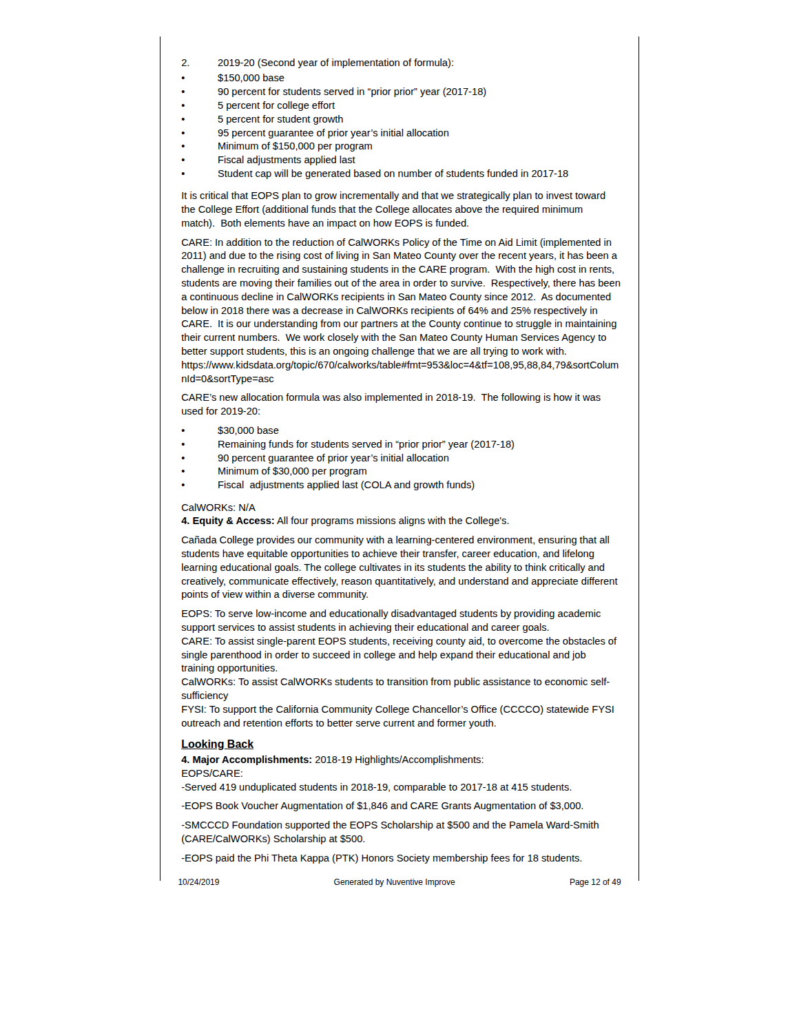2. 2019-20 (Second year of implementation of formula):
•$150,000 base
•90 percent for students served in “prior prior” year (2017-18)
•5 percent for college effort
•5 percent for student growth
•95 percent guarantee of prior year’s initial allocation
•Minimum of $150,000 per program
•Fiscal adjustments applied last
•Student cap will be generated based on number of students funded in 2017-18
It is critical that EOPS plan to grow incrementally and that we strategically plan to invest toward the College Effort (additional funds that the College allocates above the required minimum match). Both elements have an impact on how EOPS is funded.
CARE: In addition to the reduction of CalWORKs Policy of the Time on Aid Limit (implemented in 2011) and due to the rising cost of living in San Mateo County over the recent years, it has been a challenge in recruiting and sustaining students in the CARE program. With the high cost in rents, students are moving their families out of the area in order to survive. Respectively, there has been a continuous decline in CalWORKs recipients in San Mateo County since 2012. As documented below in 2018 there was a decrease in CalWORKs recipients of 64% and 25% respectively in CARE. It is our understanding from our partners at the County continue to struggle in maintaining their current numbers. We work closely with the San Mateo County Human Services Agency to better support students, this is an ongoing challenge that we are all trying to work with.
https://www.kidsdata.org/topic/670/calworks/table#fmt=953&loc=4&tf=108,95,88,84,79&sortColumnId=0&sortType=asc
CARE’s new allocation formula was also implemented in 2018-19. The following is how it was used for 2019-20:
•$30,000 base
•Remaining funds for students served in “prior prior” year (2017-18)
•90 percent guarantee of prior year’s initial allocation
•Minimum of $30,000 per program
•Fiscal adjustments applied last (COLA and growth funds)
CalWORKs: N/A
4. Equity & Access: All four programs missions aligns with the College's.
Cañada College provides our community with a learning-centered environment, ensuring that all students have equitable opportunities to achieve their transfer, career education, and lifelong learning educational goals. The college cultivates in its students the ability to think critically and creatively, communicate effectively, reason quantitatively, and understand and appreciate different points of view within a diverse community.
EOPS: To serve low-income and educationally disadvantaged students by providing academic support services to assist students in achieving their educational and career goals.
CARE: To assist single-parent EOPS students, receiving county aid, to overcome the obstacles of single parenthood in order to succeed in college and help expand their educational and job training opportunities.
CalWORKs: To assist CalWORKs students to transition from public assistance to economic self-sufficiency
FYSI: To support the California Community College Chancellor’s Office (CCCCO) statewide FYSI outreach and retention efforts to better serve current and former youth.
Looking Back
4. Major Accomplishments: 2018-19 Highlights/Accomplishments:
EOPS/CARE:
-Served 419 unduplicated students in 2018-19, comparable to 2017-18 at 415 students.
-EOPS Book Voucher Augmentation of $1,846 and CARE Grants Augmentation of $3,000.
-SMCCCD Foundation supported the EOPS Scholarship at $500 and the Pamela Ward-Smith (CARE/CalWORKs) Scholarship at $500.
-EOPS paid the Phi Theta Kappa (PTK) Honors Society membership fees for 18 students.
10/24/2019 Generated by Nuventive Improve Page 12 of 49